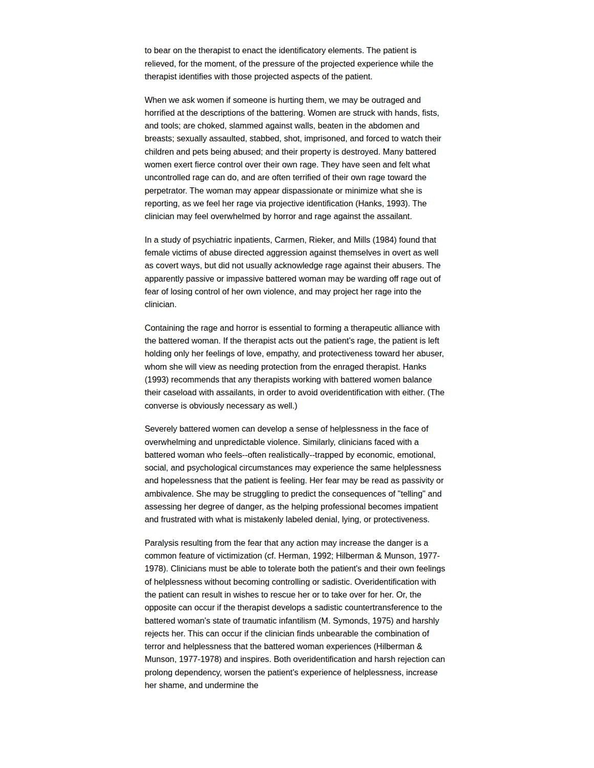to bear on the therapist to enact the identificatory elements. The patient is relieved, for the moment, of the pressure of the projected experience while the therapist identifies with those projected aspects of the patient.
When we ask women if someone is hurting them, we may be outraged and horrified at the descriptions of the battering. Women are struck with hands, fists, and tools; are choked, slammed against walls, beaten in the abdomen and breasts; sexually assaulted, stabbed, shot, imprisoned, and forced to watch their children and pets being abused; and their property is destroyed. Many battered women exert fierce control over their own rage. They have seen and felt what uncontrolled rage can do, and are often terrified of their own rage toward the perpetrator. The woman may appear dispassionate or minimize what she is reporting, as we feel her rage via projective identification (Hanks, 1993). The clinician may feel overwhelmed by horror and rage against the assailant.
In a study of psychiatric inpatients, Carmen, Rieker, and Mills (1984) found that female victims of abuse directed aggression against themselves in overt as well as covert ways, but did not usually acknowledge rage against their abusers. The apparently passive or impassive battered woman may be warding off rage out of fear of losing control of her own violence, and may project her rage into the clinician.
Containing the rage and horror is essential to forming a therapeutic alliance with the battered woman. If the therapist acts out the patient's rage, the patient is left holding only her feelings of love, empathy, and protectiveness toward her abuser, whom she will view as needing protection from the enraged therapist. Hanks (1993) recommends that any therapists working with battered women balance their caseload with assailants, in order to avoid overidentification with either. (The converse is obviously necessary as well.)
Severely battered women can develop a sense of helplessness in the face of overwhelming and unpredictable violence. Similarly, clinicians faced with a battered woman who feels--often realistically--trapped by economic, emotional, social, and psychological circumstances may experience the same helplessness and hopelessness that the patient is feeling. Her fear may be read as passivity or ambivalence. She may be struggling to predict the consequences of "telling" and assessing her degree of danger, as the helping professional becomes impatient and frustrated with what is mistakenly labeled denial, lying, or protectiveness.
Paralysis resulting from the fear that any action may increase the danger is a common feature of victimization (cf. Herman, 1992; Hilberman & Munson, 1977-1978). Clinicians must be able to tolerate both the patient's and their own feelings of helplessness without becoming controlling or sadistic. Overidentification with the patient can result in wishes to rescue her or to take over for her. Or, the opposite can occur if the therapist develops a sadistic countertransference to the battered woman's state of traumatic infantilism (M. Symonds, 1975) and harshly rejects her. This can occur if the clinician finds unbearable the combination of terror and helplessness that the battered woman experiences (Hilberman & Munson, 1977-1978) and inspires. Both overidentification and harsh rejection can prolong dependency, worsen the patient's experience of helplessness, increase her shame, and undermine the